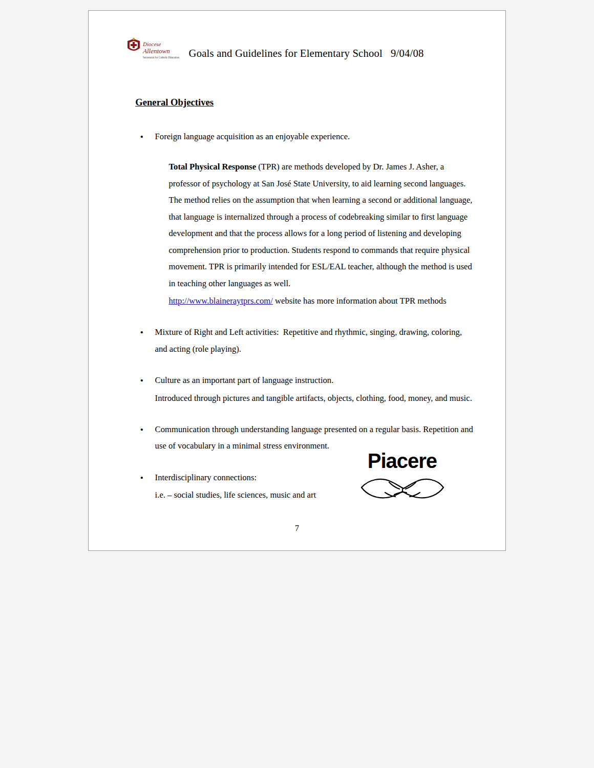Diocese Allentown Secretariat for Catholic Education
Goals and Guidelines for Elementary School 9/04/08
General Objectives
Foreign language acquisition as an enjoyable experience.
Total Physical Response (TPR) are methods developed by Dr. James J. Asher, a professor of psychology at San José State University, to aid learning second languages. The method relies on the assumption that when learning a second or additional language, that language is internalized through a process of codebreaking similar to first language development and that the process allows for a long period of listening and developing comprehension prior to production. Students respond to commands that require physical movement. TPR is primarily intended for ESL/EAL teacher, although the method is used in teaching other languages as well. http://www.blaineraytprs.com/ website has more information about TPR methods
Mixture of Right and Left activities: Repetitive and rhythmic, singing, drawing, coloring, and acting (role playing).
Culture as an important part of language instruction. Introduced through pictures and tangible artifacts, objects, clothing, food, money, and music.
Communication through understanding language presented on a regular basis. Repetition and use of vocabulary in a minimal stress environment.
Interdisciplinary connections: i.e. – social studies, life sciences, music and art
Piacere
7